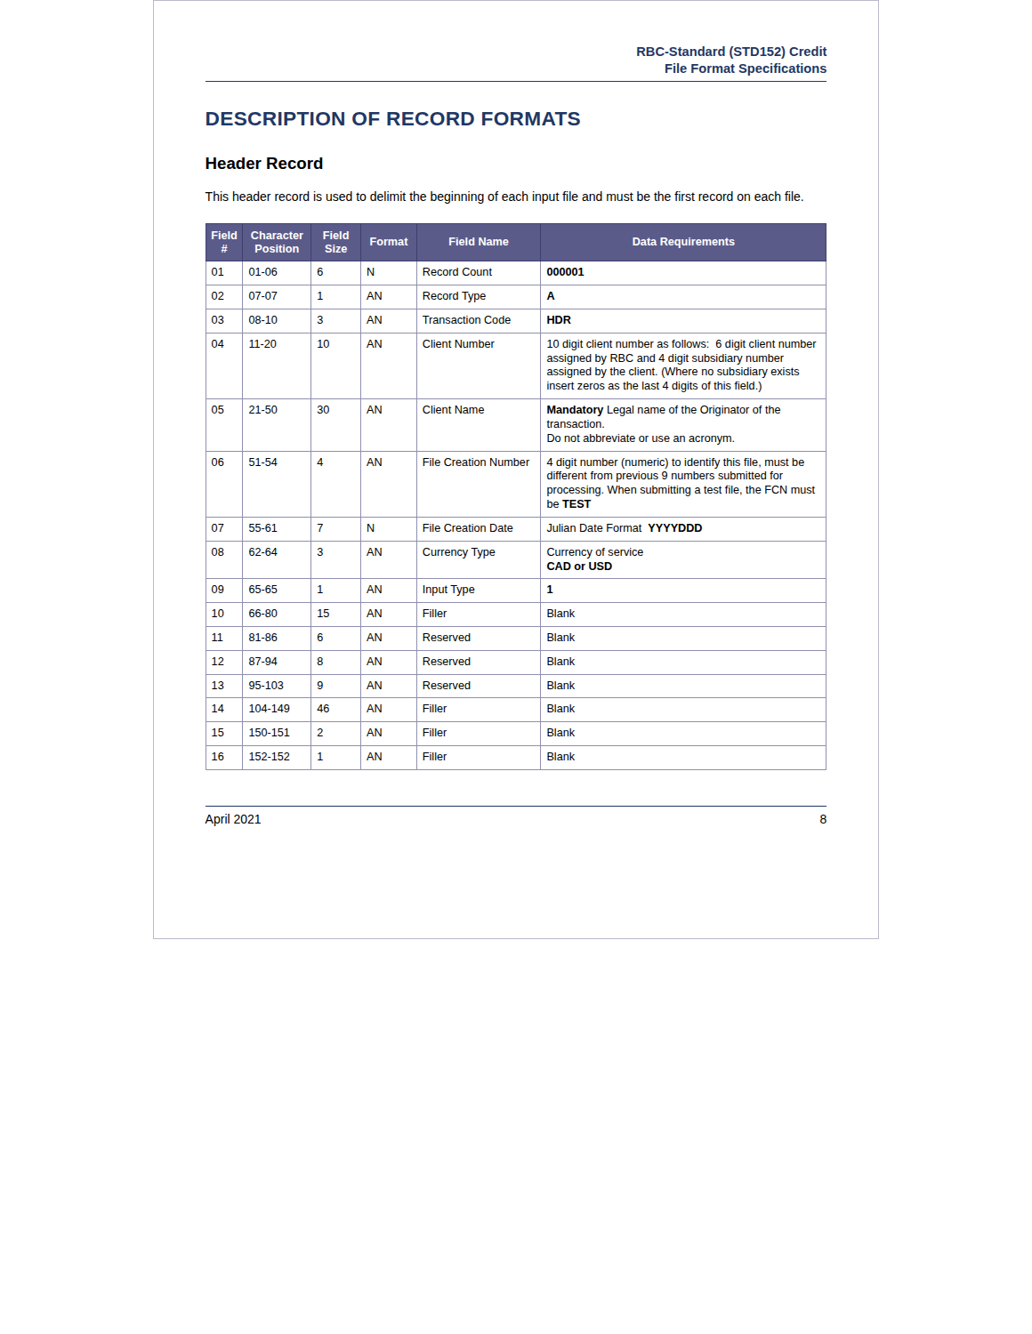RBC-Standard (STD152) Credit
File Format Specifications
DESCRIPTION OF RECORD FORMATS
Header Record
This header record is used to delimit the beginning of each input file and must be the first record on each file.
| Field # | Character Position | Field Size | Format | Field Name | Data Requirements |
| --- | --- | --- | --- | --- | --- |
| 01 | 01-06 | 6 | N | Record Count | 000001 |
| 02 | 07-07 | 1 | AN | Record Type | A |
| 03 | 08-10 | 3 | AN | Transaction Code | HDR |
| 04 | 11-20 | 10 | AN | Client Number | 10 digit client number as follows: 6 digit client number assigned by RBC and 4 digit subsidiary number assigned by the client. (Where no subsidiary exists insert zeros as the last 4 digits of this field.) |
| 05 | 21-50 | 30 | AN | Client Name | Mandatory Legal name of the Originator of the transaction. Do not abbreviate or use an acronym. |
| 06 | 51-54 | 4 | AN | File Creation Number | 4 digit number (numeric) to identify this file, must be different from previous 9 numbers submitted for processing. When submitting a test file, the FCN must be TEST |
| 07 | 55-61 | 7 | N | File Creation Date | Julian Date Format YYYYDDD |
| 08 | 62-64 | 3 | AN | Currency Type | Currency of service CAD or USD |
| 09 | 65-65 | 1 | AN | Input Type | 1 |
| 10 | 66-80 | 15 | AN | Filler | Blank |
| 11 | 81-86 | 6 | AN | Reserved | Blank |
| 12 | 87-94 | 8 | AN | Reserved | Blank |
| 13 | 95-103 | 9 | AN | Reserved | Blank |
| 14 | 104-149 | 46 | AN | Filler | Blank |
| 15 | 150-151 | 2 | AN | Filler | Blank |
| 16 | 152-152 | 1 | AN | Filler | Blank |
April 2021 8